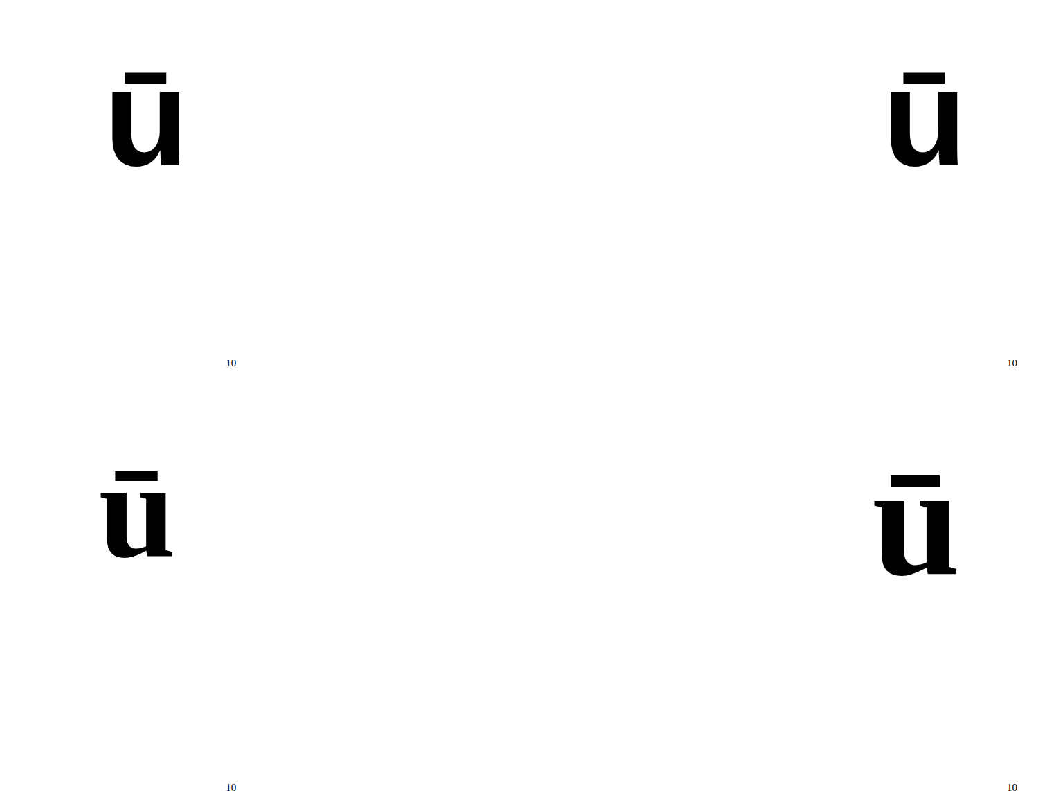ū 10
ū 10
ū 10
ū 10